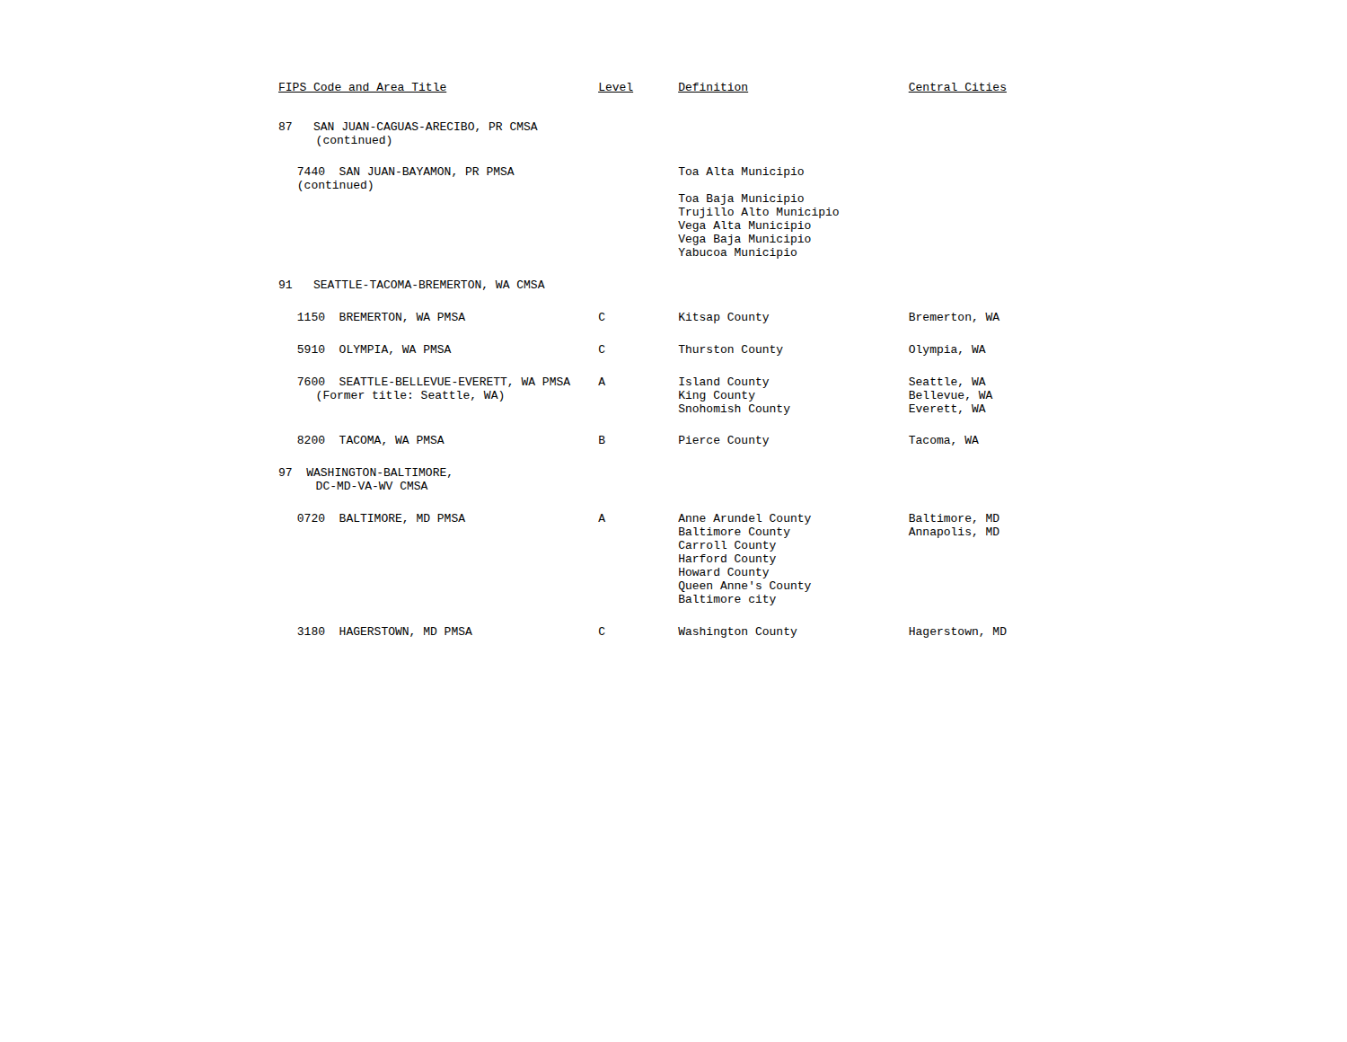| FIPS Code and Area Title | Level | Definition | Central Cities |
| --- | --- | --- | --- |
| 87 SAN JUAN-CAGUAS-ARECIBO, PR CMSA | | | |
| (continued) | | | |
| 7440 SAN JUAN-BAYAMON, PR PMSA (continued) | | Toa Alta Municipio | |
| | | Toa Baja Municipio | |
| | | Trujillo Alto Municipio | |
| | | Vega Alta Municipio | |
| | | Vega Baja Municipio | |
| | | Yabucoa Municipio | |
| 91 SEATTLE-TACOMA-BREMERTON, WA CMSA | | | |
| 1150 BREMERTON, WA PMSA | C | Kitsap County | Bremerton, WA |
| 5910 OLYMPIA, WA PMSA | C | Thurston County | Olympia, WA |
| 7600 SEATTLE-BELLEVUE-EVERETT, WA PMSA | A | Island County | Seattle, WA |
| (Former title: Seattle, WA) | | King County | Bellevue, WA |
| | | Snohomish County | Everett, WA |
| 8200 TACOMA, WA PMSA | B | Pierce County | Tacoma, WA |
| 97 WASHINGTON-BALTIMORE, | | | |
| DC-MD-VA-WV CMSA | | | |
| 0720 BALTIMORE, MD PMSA | A | Anne Arundel County | Baltimore, MD |
| | | Baltimore County | Annapolis, MD |
| | | Carroll County | |
| | | Harford County | |
| | | Howard County | |
| | | Queen Anne's County | |
| | | Baltimore city | |
| 3180 HAGERSTOWN, MD PMSA | C | Washington County | Hagerstown, MD |